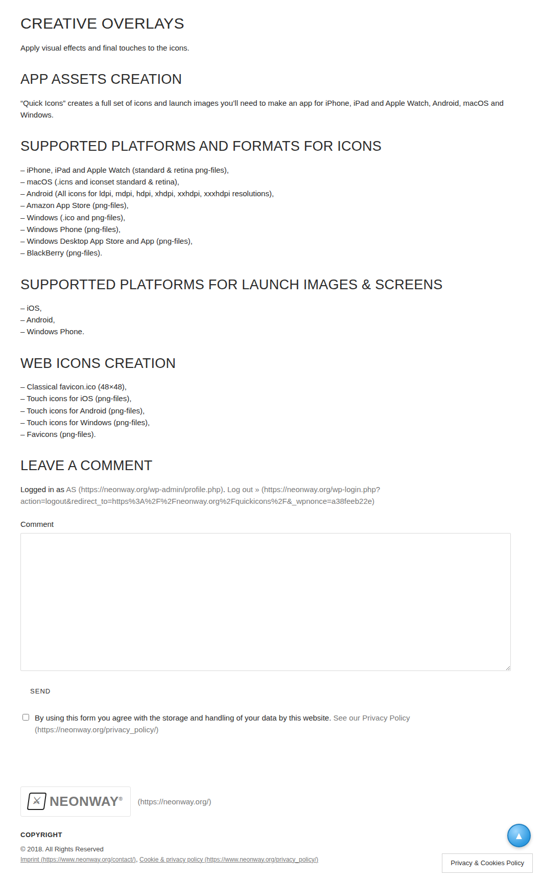CREATIVE OVERLAYS
Apply visual effects and final touches to the icons.
APP ASSETS CREATION
“Quick Icons” creates a full set of icons and launch images you’ll need to make an app for iPhone, iPad and Apple Watch, Android, macOS and Windows.
SUPPORTED PLATFORMS AND FORMATS FOR ICONS
– iPhone, iPad and Apple Watch (standard & retina png-files),
– macOS (.icns and iconset standard & retina),
– Android (All icons for ldpi, mdpi, hdpi, xhdpi, xxhdpi, xxxhdpi resolutions),
– Amazon App Store (png-files),
– Windows (.ico and png-files),
– Windows Phone (png-files),
– Windows Desktop App Store and App (png-files),
– BlackBerry (png-files).
SUPPORTTED PLATFORMS FOR LAUNCH IMAGES & SCREENS
– iOS,
– Android,
– Windows Phone.
WEB ICONS CREATION
– Classical favicon.ico (48×48),
– Touch icons for iOS (png-files),
– Touch icons for Android (png-files),
– Touch icons for Windows (png-files),
– Favicons (png-files).
LEAVE A COMMENT
Logged in as AS (https://neonway.org/wp-admin/profile.php). Log out » (https://neonway.org/wp-login.php?action=logout&redirect_to=https%3A%2F%2Fneonway.org%2Fquickicons%2F&_wpnonce=a38feeb22e)
Comment
SEND
By using this form you agree with the storage and handling of your data by this website. See our Privacy Policy (https://neonway.org/privacy_policy/)
⚔ NEONWAY® (https://neonway.org/)
COPYRIGHT
© 2018. All Rights Reserved
Imprint (https://www.neonway.org/contact/), Cookie & privacy policy (https://www.neonway.org/privacy_policy/)
Privacy & Cookies Policy
▲